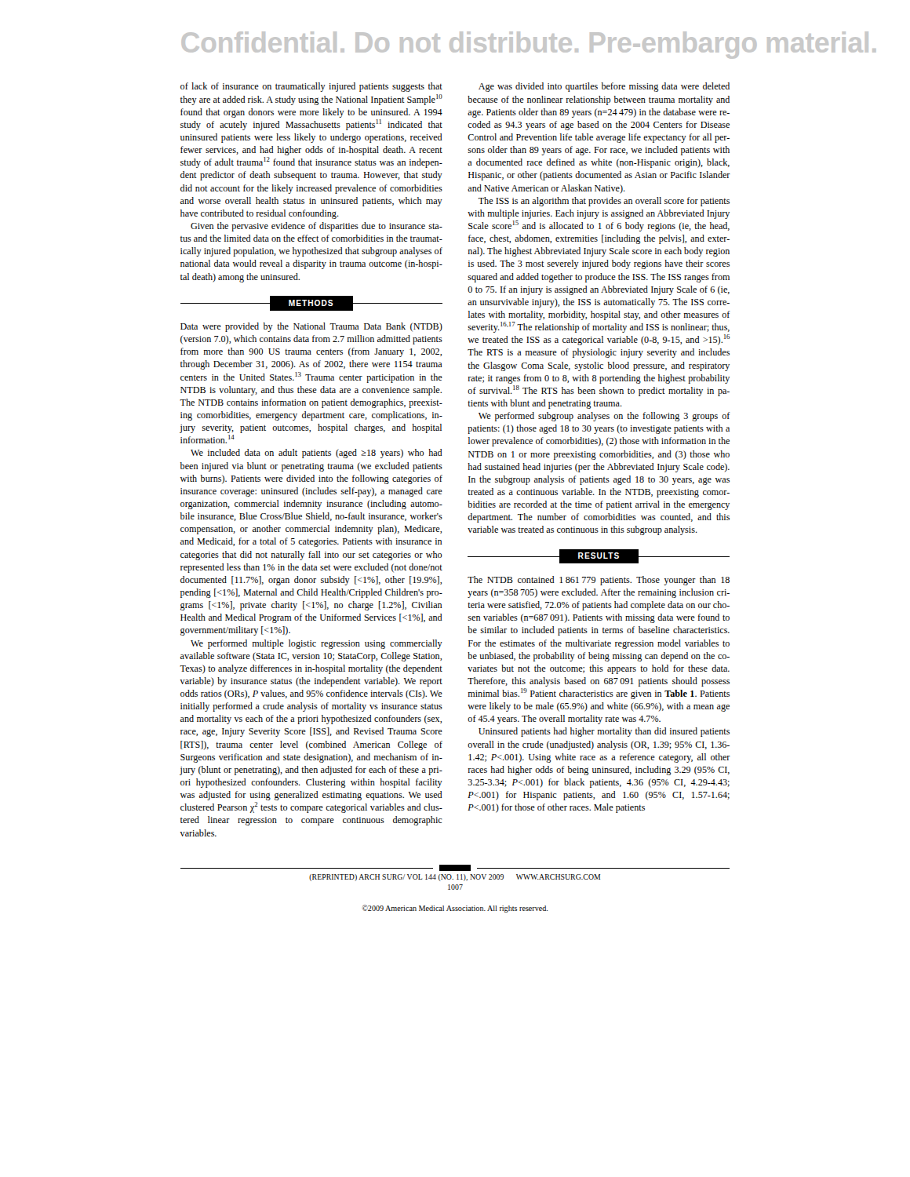Confidential. Do not distribute. Pre-embargo material.
of lack of insurance on traumatically injured patients suggests that they are at added risk. A study using the National Inpatient Sample10 found that organ donors were more likely to be uninsured. A 1994 study of acutely injured Massachusetts patients11 indicated that uninsured patients were less likely to undergo operations, received fewer services, and had higher odds of in-hospital death. A recent study of adult trauma12 found that insurance status was an independent predictor of death subsequent to trauma. However, that study did not account for the likely increased prevalence of comorbidities and worse overall health status in uninsured patients, which may have contributed to residual confounding.
Given the pervasive evidence of disparities due to insurance status and the limited data on the effect of comorbidities in the traumatically injured population, we hypothesized that subgroup analyses of national data would reveal a disparity in trauma outcome (in-hospital death) among the uninsured.
METHODS
Data were provided by the National Trauma Data Bank (NTDB) (version 7.0), which contains data from 2.7 million admitted patients from more than 900 US trauma centers (from January 1, 2002, through December 31, 2006). As of 2002, there were 1154 trauma centers in the United States.13 Trauma center participation in the NTDB is voluntary, and thus these data are a convenience sample. The NTDB contains information on patient demographics, preexisting comorbidities, emergency department care, complications, injury severity, patient outcomes, hospital charges, and hospital information.14
We included data on adult patients (aged ≥18 years) who had been injured via blunt or penetrating trauma (we excluded patients with burns). Patients were divided into the following categories of insurance coverage: uninsured (includes self-pay), a managed care organization, commercial indemnity insurance (including automobile insurance, Blue Cross/Blue Shield, no-fault insurance, worker's compensation, or another commercial indemnity plan), Medicare, and Medicaid, for a total of 5 categories. Patients with insurance in categories that did not naturally fall into our set categories or who represented less than 1% in the data set were excluded (not done/not documented [11.7%], organ donor subsidy [<1%], other [19.9%], pending [<1%], Maternal and Child Health/Crippled Children's programs [<1%], private charity [<1%], no charge [1.2%], Civilian Health and Medical Program of the Uniformed Services [<1%], and government/military [<1%]).
We performed multiple logistic regression using commercially available software (Stata IC, version 10; StataCorp, College Station, Texas) to analyze differences in in-hospital mortality (the dependent variable) by insurance status (the independent variable). We report odds ratios (ORs), P values, and 95% confidence intervals (CIs). We initially performed a crude analysis of mortality vs insurance status and mortality vs each of the a priori hypothesized confounders (sex, race, age, Injury Severity Score [ISS], and Revised Trauma Score [RTS]), trauma center level (combined American College of Surgeons verification and state designation), and mechanism of injury (blunt or penetrating), and then adjusted for each of these a priori hypothesized confounders. Clustering within hospital facility was adjusted for using generalized estimating equations. We used clustered Pearson χ2 tests to compare categorical variables and clustered linear regression to compare continuous demographic variables.
Age was divided into quartiles before missing data were deleted because of the nonlinear relationship between trauma mortality and age. Patients older than 89 years (n=24 479) in the database were recoded as 94.3 years of age based on the 2004 Centers for Disease Control and Prevention life table average life expectancy for all persons older than 89 years of age. For race, we included patients with a documented race defined as white (non-Hispanic origin), black, Hispanic, or other (patients documented as Asian or Pacific Islander and Native American or Alaskan Native).
The ISS is an algorithm that provides an overall score for patients with multiple injuries. Each injury is assigned an Abbreviated Injury Scale score15 and is allocated to 1 of 6 body regions (ie, the head, face, chest, abdomen, extremities [including the pelvis], and external). The highest Abbreviated Injury Scale score in each body region is used. The 3 most severely injured body regions have their scores squared and added together to produce the ISS. The ISS ranges from 0 to 75. If an injury is assigned an Abbreviated Injury Scale of 6 (ie, an unsurvivable injury), the ISS is automatically 75. The ISS correlates with mortality, morbidity, hospital stay, and other measures of severity.16,17 The relationship of mortality and ISS is nonlinear; thus, we treated the ISS as a categorical variable (0-8, 9-15, and >15).16 The RTS is a measure of physiologic injury severity and includes the Glasgow Coma Scale, systolic blood pressure, and respiratory rate; it ranges from 0 to 8, with 8 portending the highest probability of survival.18 The RTS has been shown to predict mortality in patients with blunt and penetrating trauma.
We performed subgroup analyses on the following 3 groups of patients: (1) those aged 18 to 30 years (to investigate patients with a lower prevalence of comorbidities), (2) those with information in the NTDB on 1 or more preexisting comorbidities, and (3) those who had sustained head injuries (per the Abbreviated Injury Scale code). In the subgroup analysis of patients aged 18 to 30 years, age was treated as a continuous variable. In the NTDB, preexisting comorbidities are recorded at the time of patient arrival in the emergency department. The number of comorbidities was counted, and this variable was treated as continuous in this subgroup analysis.
RESULTS
The NTDB contained 1 861 779 patients. Those younger than 18 years (n=358 705) were excluded. After the remaining inclusion criteria were satisfied, 72.0% of patients had complete data on our chosen variables (n=687 091). Patients with missing data were found to be similar to included patients in terms of baseline characteristics. For the estimates of the multivariate regression model variables to be unbiased, the probability of being missing can depend on the covariates but not the outcome; this appears to hold for these data. Therefore, this analysis based on 687 091 patients should possess minimal bias.19 Patient characteristics are given in Table 1. Patients were likely to be male (65.9%) and white (66.9%), with a mean age of 45.4 years. The overall mortality rate was 4.7%.
Uninsured patients had higher mortality than did insured patients overall in the crude (unadjusted) analysis (OR, 1.39; 95% CI, 1.36-1.42; P<.001). Using white race as a reference category, all other races had higher odds of being uninsured, including 3.29 (95% CI, 3.25-3.34; P<.001) for black patients, 4.36 (95% CI, 4.29-4.43; P<.001) for Hispanic patients, and 1.60 (95% CI, 1.57-1.64; P<.001) for those of other races. Male patients
(REPRINTED) ARCH SURG/ VOL 144 (NO. 11), NOV 2009 WWW.ARCHSURG.COM
1007
©2009 American Medical Association. All rights reserved.